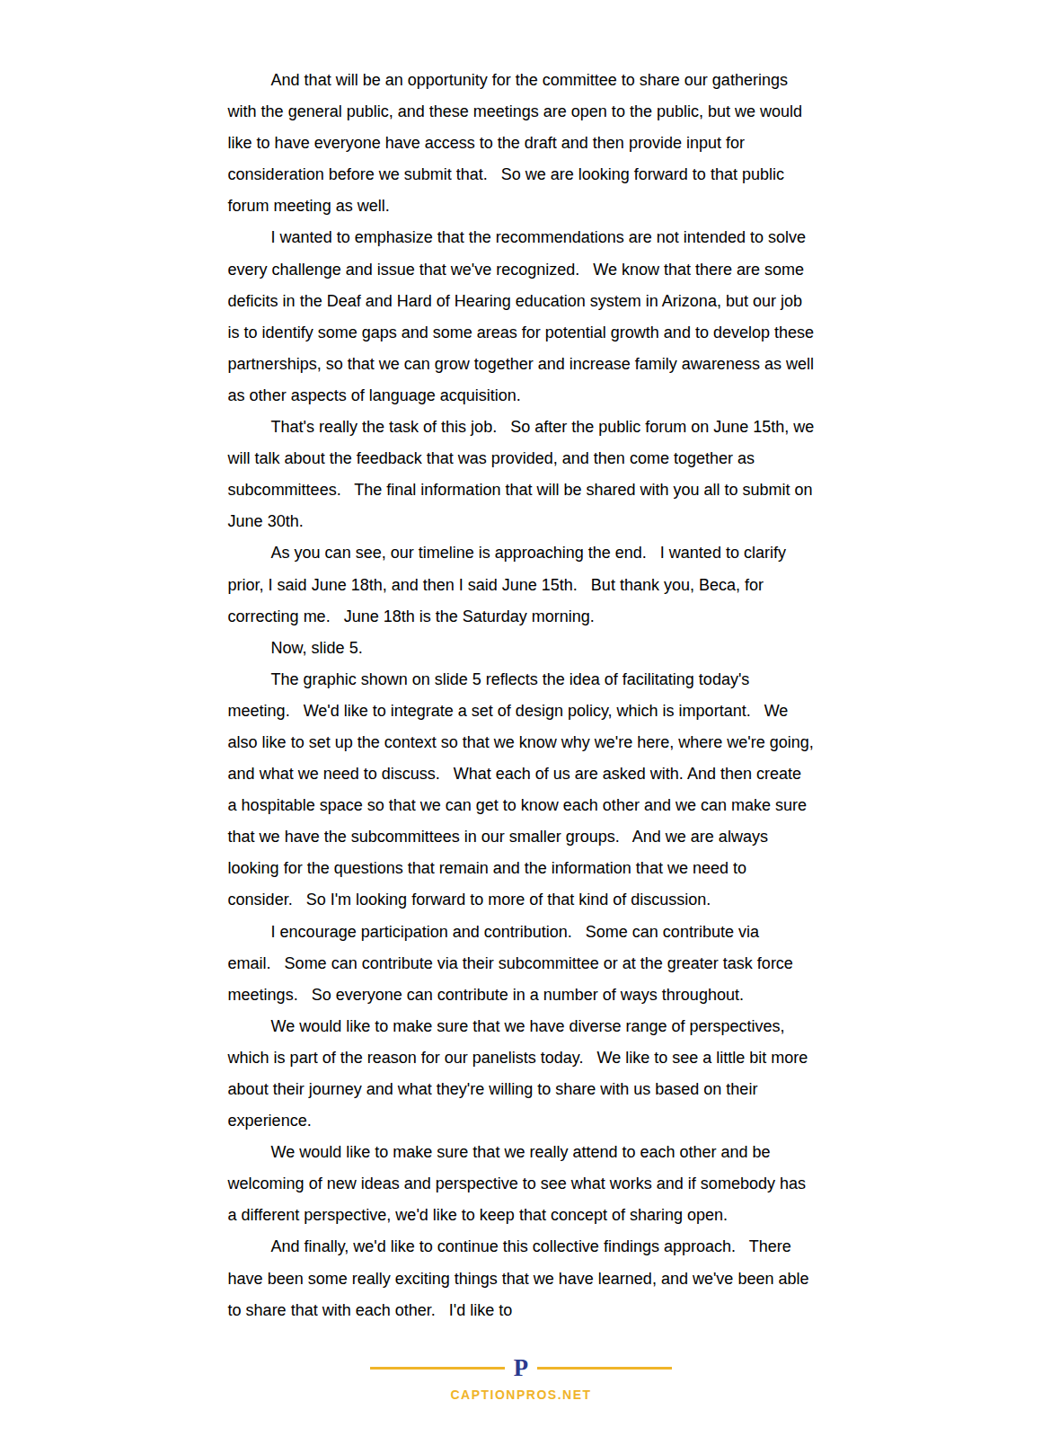And that will be an opportunity for the committee to share our gatherings with the general public, and these meetings are open to the public, but we would like to have everyone have access to the draft and then provide input for consideration before we submit that. So we are looking forward to that public forum meeting as well.
I wanted to emphasize that the recommendations are not intended to solve every challenge and issue that we've recognized. We know that there are some deficits in the Deaf and Hard of Hearing education system in Arizona, but our job is to identify some gaps and some areas for potential growth and to develop these partnerships, so that we can grow together and increase family awareness as well as other aspects of language acquisition.
That's really the task of this job. So after the public forum on June 15th, we will talk about the feedback that was provided, and then come together as subcommittees. The final information that will be shared with you all to submit on June 30th.
As you can see, our timeline is approaching the end. I wanted to clarify prior, I said June 18th, and then I said June 15th. But thank you, Beca, for correcting me. June 18th is the Saturday morning.
Now, slide 5.
The graphic shown on slide 5 reflects the idea of facilitating today's meeting. We'd like to integrate a set of design policy, which is important. We also like to set up the context so that we know why we're here, where we're going, and what we need to discuss. What each of us are asked with. And then create a hospitable space so that we can get to know each other and we can make sure that we have the subcommittees in our smaller groups. And we are always looking for the questions that remain and the information that we need to consider. So I'm looking forward to more of that kind of discussion.
I encourage participation and contribution. Some can contribute via email. Some can contribute via their subcommittee or at the greater task force meetings. So everyone can contribute in a number of ways throughout.
We would like to make sure that we have diverse range of perspectives, which is part of the reason for our panelists today. We like to see a little bit more about their journey and what they're willing to share with us based on their experience.
We would like to make sure that we really attend to each other and be welcoming of new ideas and perspective to see what works and if somebody has a different perspective, we'd like to keep that concept of sharing open.
And finally, we'd like to continue this collective findings approach. There have been some really exciting things that we have learned, and we've been able to share that with each other. I'd like to
P
CAPTIONPROS.NET